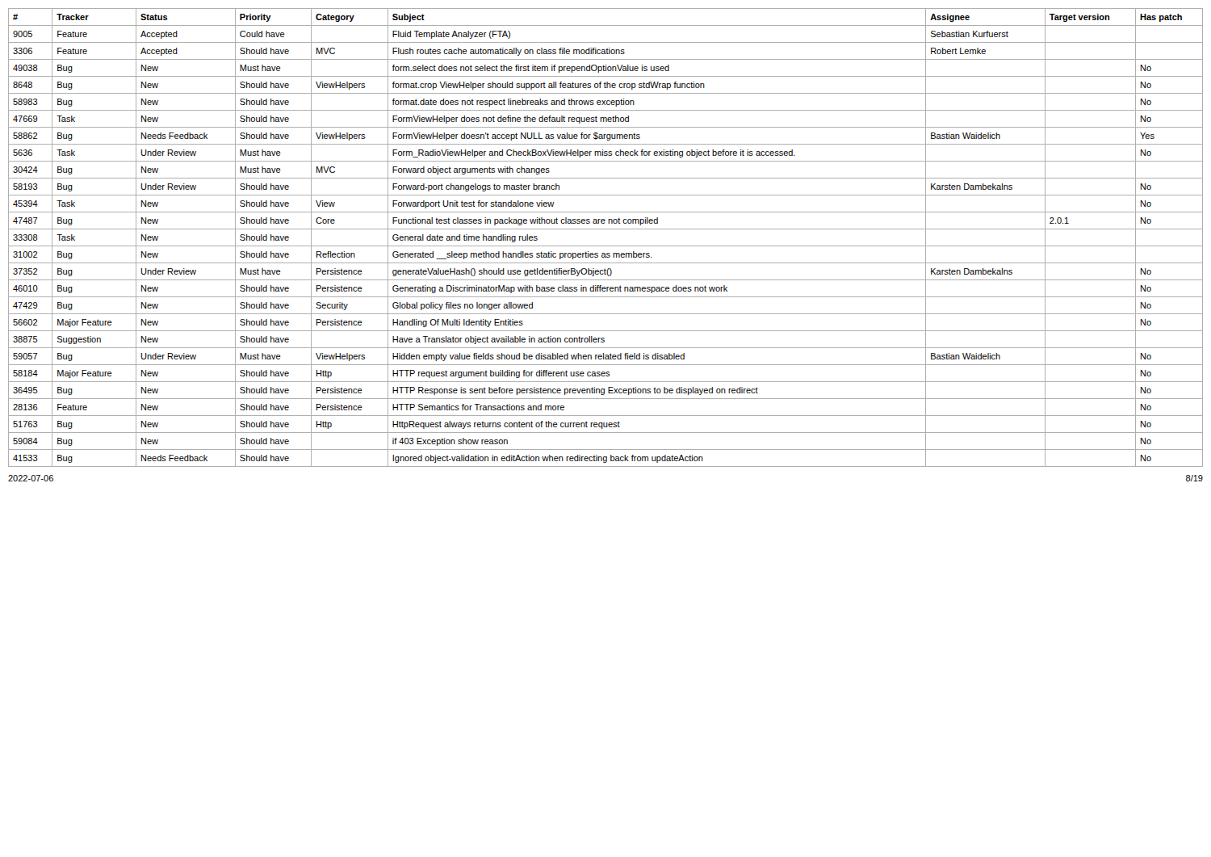| # | Tracker | Status | Priority | Category | Subject | Assignee | Target version | Has patch |
| --- | --- | --- | --- | --- | --- | --- | --- | --- |
| 9005 | Feature | Accepted | Could have | | Fluid Template Analyzer (FTA) | Sebastian Kurfuerst | | |
| 3306 | Feature | Accepted | Should have | MVC | Flush routes cache automatically on class file modifications | Robert Lemke | | |
| 49038 | Bug | New | Must have | | form.select does not select the first item if prependOptionValue is used | | | No |
| 8648 | Bug | New | Should have | ViewHelpers | format.crop ViewHelper should support all features of the crop stdWrap function | | | No |
| 58983 | Bug | New | Should have | | format.date does not respect linebreaks and throws exception | | | No |
| 47669 | Task | New | Should have | | FormViewHelper does not define the default request method | | | No |
| 58862 | Bug | Needs Feedback | Should have | ViewHelpers | FormViewHelper doesn't accept NULL as value for $arguments | Bastian Waidelich | | Yes |
| 5636 | Task | Under Review | Must have | | Form_RadioViewHelper and CheckBoxViewHelper miss check for existing object before it is accessed. | | | No |
| 30424 | Bug | New | Must have | MVC | Forward object arguments with changes | | | |
| 58193 | Bug | Under Review | Should have | | Forward-port changelogs to master branch | Karsten Dambekalns | | No |
| 45394 | Task | New | Should have | View | Forwardport Unit test for standalone view | | | No |
| 47487 | Bug | New | Should have | Core | Functional test classes in package without classes are not compiled | | 2.0.1 | No |
| 33308 | Task | New | Should have | | General date and time handling rules | | | |
| 31002 | Bug | New | Should have | Reflection | Generated __sleep method handles static properties as members. | | | |
| 37352 | Bug | Under Review | Must have | Persistence | generateValueHash() should use getIdentifierByObject() | Karsten Dambekalns | | No |
| 46010 | Bug | New | Should have | Persistence | Generating a DiscriminatorMap with base class in different namespace does not work | | | No |
| 47429 | Bug | New | Should have | Security | Global policy files no longer allowed | | | No |
| 56602 | Major Feature | New | Should have | Persistence | Handling Of Multi Identity Entities | | | No |
| 38875 | Suggestion | New | Should have | | Have a Translator object available in action controllers | | | |
| 59057 | Bug | Under Review | Must have | ViewHelpers | Hidden empty value fields shoud be disabled when related field is disabled | Bastian Waidelich | | No |
| 58184 | Major Feature | New | Should have | Http | HTTP request argument building for different use cases | | | No |
| 36495 | Bug | New | Should have | Persistence | HTTP Response is sent before persistence preventing Exceptions to be displayed on redirect | | | No |
| 28136 | Feature | New | Should have | Persistence | HTTP Semantics for Transactions and more | | | No |
| 51763 | Bug | New | Should have | Http | HttpRequest always returns content of the current request | | | No |
| 59084 | Bug | New | Should have | | if 403 Exception show reason | | | No |
| 41533 | Bug | Needs Feedback | Should have | | Ignored object-validation in editAction when redirecting back from updateAction | | | No |
2022-07-06 8/19